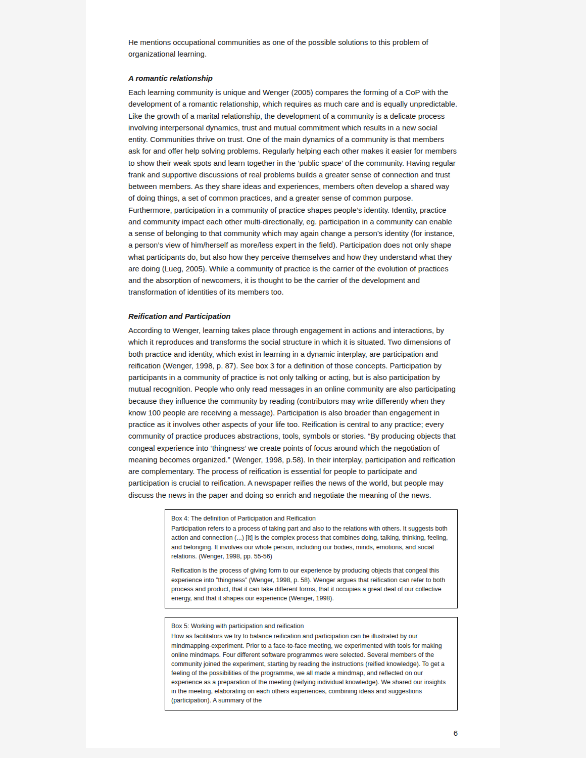He mentions occupational communities as one of the possible solutions to this problem of organizational learning.
A romantic relationship
Each learning community is unique and Wenger (2005) compares the forming of a CoP with the development of a romantic relationship, which requires as much care and is equally unpredictable. Like the growth of a marital relationship, the development of a community is a delicate process involving interpersonal dynamics, trust and mutual commitment which results in a new social entity. Communities thrive on trust. One of the main dynamics of a community is that members ask for and offer help solving problems. Regularly helping each other makes it easier for members to show their weak spots and learn together in the ‘public space’ of the community. Having regular frank and supportive discussions of real problems builds a greater sense of connection and trust between members. As they share ideas and experiences, members often develop a shared way of doing things, a set of common practices, and a greater sense of common purpose. Furthermore, participation in a community of practice shapes people’s identity. Identity, practice and community impact each other multi-directionally, eg. participation in a community can enable a sense of belonging to that community which may again change a person’s identity (for instance, a person’s view of him/herself as more/less expert in the field). Participation does not only shape what participants do, but also how they perceive themselves and how they understand what they are doing (Lueg, 2005). While a community of practice is the carrier of the evolution of practices and the absorption of newcomers, it is thought to be the carrier of the development and transformation of identities of its members too.
Reification and Participation
According to Wenger, learning takes place through engagement in actions and interactions, by which it reproduces and transforms the social structure in which it is situated. Two dimensions of both practice and identity, which exist in learning in a dynamic interplay, are participation and reification (Wenger, 1998, p. 87). See box 3 for a definition of those concepts. Participation by participants in a community of practice is not only talking or acting, but is also partic­ipation by mutual recognition. People who only read messages in an online community are also participating because they influence the community by reading (contributors may write differently when they know 100 people are receiving a message). Participation is also broader than engagement in practice as it involves other aspects of your life too. Reification is central to any practice; every community of practice produces abstractions, tools, symbols or stories. “By producing objects that congeal experience into ‘thingness’ we create points of focus around which the negotiation of meaning becomes organized.” (Wenger, 1998, p.58). In their interplay, participation and reification are comple­mentary. The process of reification is essential for people to participate and participation is crucial to reification. A newspaper reifies the news of the world, but people may discuss the news in the paper and doing so enrich and negoti­ate the meaning of the news.
Box 4: The definition of Participation and Reification
Participation refers to a process of taking part and also to the relations with others. It suggests both action and connection (...) [It] is the complex process that combines doing, talking, thinking, feeling, and belonging. It involves our whole person, including our bodies, minds, emotions, and social relations. (Wenger, 1998, pp. 55-56)
Reification is the process of giving form to our experience by producing objects that congeal this experience into ”thing­ness” (Wenger, 1998, p. 58). Wenger argues that reification can refer to both process and product, that it can take dif­ferent forms, that it occupies a great deal of our collective energy, and that it shapes our experience (Wenger, 1998).
Box 5: Working with participation and reification
How as facilitators we try to balance reification and participation can be illustrated by our mindmapping-experiment. Prior to a face-to-face meeting, we experimented with tools for making online mindmaps. Four different software programmes were selected. Several members of the community joined the experiment, starting by reading the instructions (reified knowledge). To get a feeling of the possibilities of the programme, we all made a mindmap, and reflected on our experience as a preparation of the meeting (reifying individual knowledge). We shared our insights in the meeting, elaborating on each others experiences, combining ideas and suggestions (participation). A summary of the
6